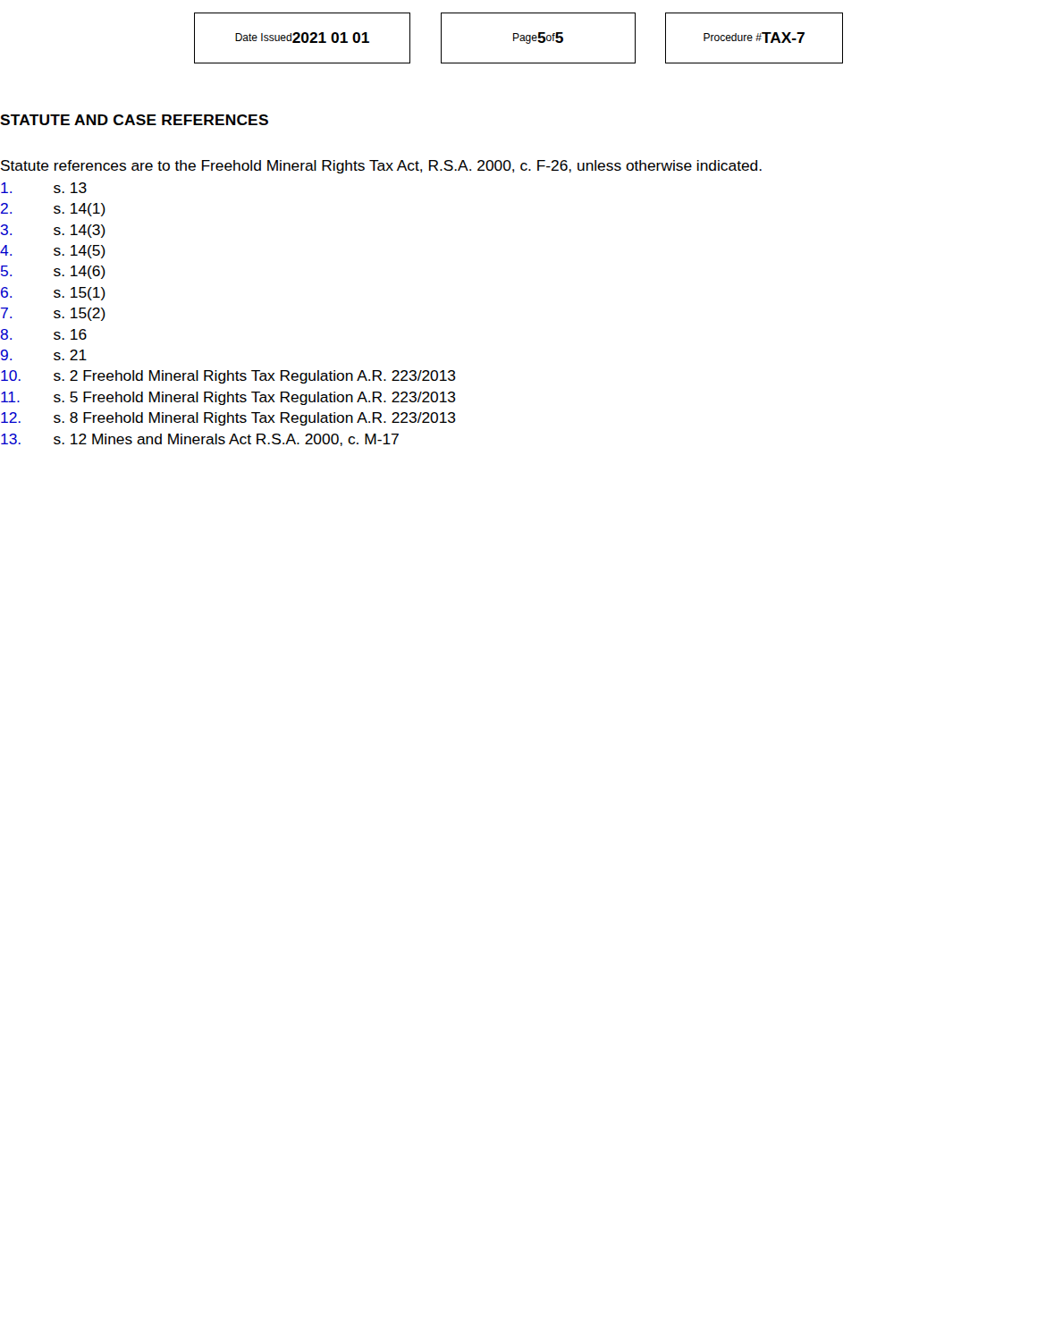Date Issued 2021 01 01
Page 5 of 5
Procedure # TAX-7
STATUTE AND CASE REFERENCES
Statute references are to the Freehold Mineral Rights Tax Act, R.S.A. 2000, c. F-26, unless otherwise indicated.
| 1. | s. 13 |
| 2. | s. 14(1) |
| 3. | s. 14(3) |
| 4. | s. 14(5) |
| 5. | s. 14(6) |
| 6. | s. 15(1) |
| 7. | s. 15(2) |
| 8. | s. 16 |
| 9. | s. 21 |
| 10. | s. 2 Freehold Mineral Rights Tax Regulation A.R. 223/2013 |
| 11. | s. 5 Freehold Mineral Rights Tax Regulation A.R. 223/2013 |
| 12. | s. 8 Freehold Mineral Rights Tax Regulation A.R. 223/2013 |
| 13. | s. 12 Mines and Minerals Act R.S.A. 2000, c. M-17 |